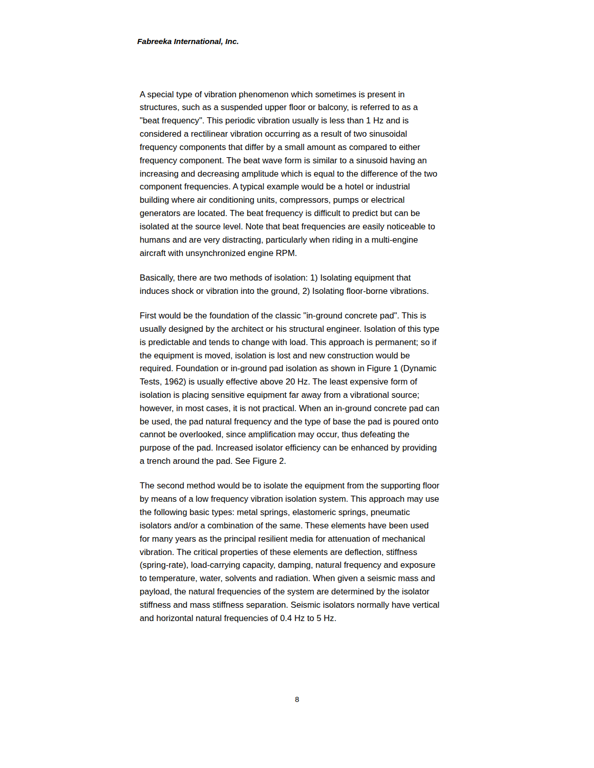Fabreeka International, Inc.
A special type of vibration phenomenon which sometimes is present in structures, such as a suspended upper floor or balcony, is referred to as a "beat frequency". This periodic vibration usually is less than 1 Hz and is considered a rectilinear vibration occurring as a result of two sinusoidal frequency components that differ by a small amount as compared to either frequency component. The beat wave form is similar to a sinusoid having an increasing and decreasing amplitude which is equal to the difference of the two component frequencies. A typical example would be a hotel or industrial building where air conditioning units, compressors, pumps or electrical generators are located. The beat frequency is difficult to predict but can be isolated at the source level. Note that beat frequencies are easily noticeable to humans and are very distracting, particularly when riding in a multi-engine aircraft with unsynchronized engine RPM.
Basically, there are two methods of isolation: 1) Isolating equipment that induces shock or vibration into the ground, 2) Isolating floor-borne vibrations.
First would be the foundation of the classic "in-ground concrete pad". This is usually designed by the architect or his structural engineer. Isolation of this type is predictable and tends to change with load. This approach is permanent; so if the equipment is moved, isolation is lost and new construction would be required. Foundation or in-ground pad isolation as shown in Figure 1 (Dynamic Tests, 1962) is usually effective above 20 Hz. The least expensive form of isolation is placing sensitive equipment far away from a vibrational source; however, in most cases, it is not practical. When an in-ground concrete pad can be used, the pad natural frequency and the type of base the pad is poured onto cannot be overlooked, since amplification may occur, thus defeating the purpose of the pad. Increased isolator efficiency can be enhanced by providing a trench around the pad. See Figure 2.
The second method would be to isolate the equipment from the supporting floor by means of a low frequency vibration isolation system. This approach may use the following basic types: metal springs, elastomeric springs, pneumatic isolators and/or a combination of the same. These elements have been used for many years as the principal resilient media for attenuation of mechanical vibration. The critical properties of these elements are deflection, stiffness (spring-rate), load-carrying capacity, damping, natural frequency and exposure to temperature, water, solvents and radiation. When given a seismic mass and payload, the natural frequencies of the system are determined by the isolator stiffness and mass stiffness separation. Seismic isolators normally have vertical and horizontal natural frequencies of 0.4 Hz to 5 Hz.
8